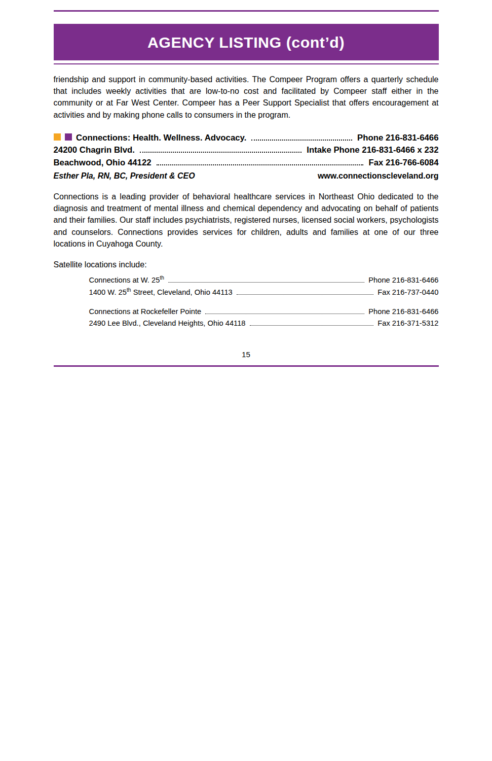AGENCY LISTING (cont’d)
friendship and support in community-based activities. The Compeer Program offers a quarterly schedule that includes weekly activities that are low-to-no cost and facilitated by Compeer staff either in the community or at Far West Center. Compeer has a Peer Support Specialist that offers encouragement at activities and by making phone calls to consumers in the program.
Connections: Health. Wellness. Advocacy. Phone 216-831-6466
24200 Chagrin Blvd. Intake Phone 216-831-6466 x 232
Beachwood, Ohio 44122 Fax 216-766-6084
Esther Pla, RN, BC, President & CEO www.connectionscleveland.org
Connections is a leading provider of behavioral healthcare services in Northeast Ohio dedicated to the diagnosis and treatment of mental illness and chemical dependency and advocating on behalf of patients and their families. Our staff includes psychiatrists, registered nurses, licensed social workers, psychologists and counselors. Connections provides services for children, adults and families at one of our three locations in Cuyahoga County.
Satellite locations include:
Connections at W. 25th Phone 216-831-6466
1400 W. 25th Street, Cleveland, Ohio 44113 Fax 216-737-0440
Connections at Rockefeller Pointe Phone 216-831-6466
2490 Lee Blvd., Cleveland Heights, Ohio 44118 Fax 216-371-5312
15